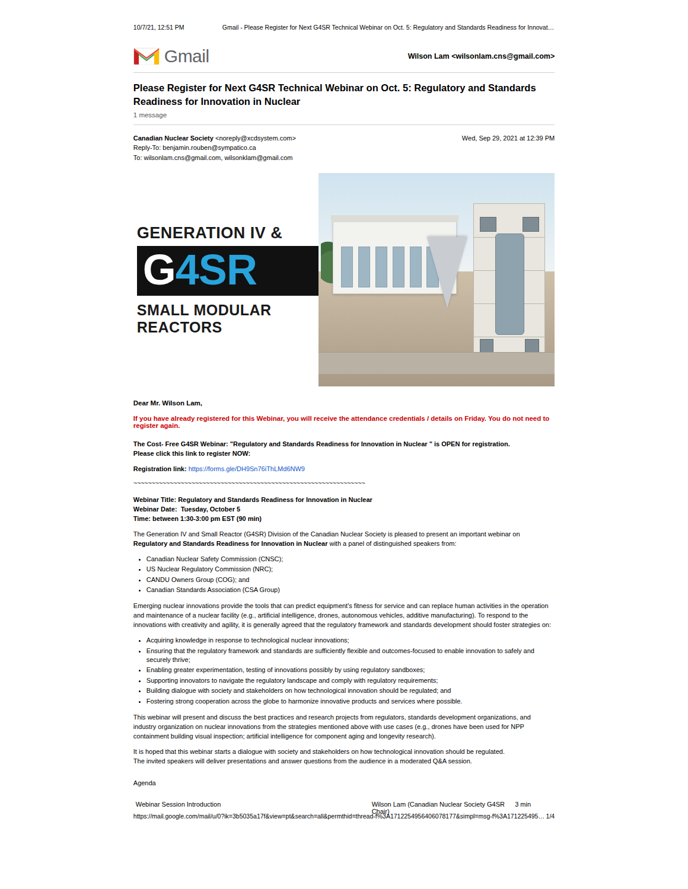10/7/21, 12:51 PM
Gmail - Please Register for Next G4SR Technical Webinar on Oct. 5: Regulatory and Standards Readiness for Innovation in Nuc…
Gmail
Wilson Lam <wilsonlam.cns@gmail.com>
Please Register for Next G4SR Technical Webinar on Oct. 5: Regulatory and Standards Readiness for Innovation in Nuclear
1 message
Canadian Nuclear Society <noreply@xcdsystem.com>
Reply-To: benjamin.rouben@sympatico.ca
To: wilsonlam.cns@gmail.com, wilsonklam@gmail.com
Wed, Sep 29, 2021 at 12:39 PM
GENERATION IV &
G4SR
SMALL MODULAR REACTORS
Dear Mr. Wilson Lam,
If you have already registered for this Webinar, you will receive the attendance credentials / details on Friday. You do not need to register again.
The Cost- Free G4SR Webinar: "Regulatory and Standards Readiness for Innovation in Nuclear " is OPEN for registration.
Please click this link to register NOW:
Registration link: https://forms.gle/DH9Sn76iThLMd6NW9
~~~~~~~~~~~~~~~~~~~~~~~~~~~~~~~~~~~~~~~~~~~~~~~~~~~~~~~~~~~~~~~~
Webinar Title: Regulatory and Standards Readiness for Innovation in Nuclear
Webinar Date: Tuesday, October 5
Time: between 1:30-3:00 pm EST (90 min)
The Generation IV and Small Reactor (G4SR) Division of the Canadian Nuclear Society is pleased to present an important webinar on Regulatory and Standards Readiness for Innovation in Nuclear with a panel of distinguished speakers from:
Canadian Nuclear Safety Commission (CNSC);
US Nuclear Regulatory Commission (NRC);
CANDU Owners Group (COG); and
Canadian Standards Association (CSA Group)
Emerging nuclear innovations provide the tools that can predict equipment's fitness for service and can replace human activities in the operation and maintenance of a nuclear facility (e.g., artificial intelligence, drones, autonomous vehicles, additive manufacturing). To respond to the innovations with creativity and agility, it is generally agreed that the regulatory framework and standards development should foster strategies on:
Acquiring knowledge in response to technological nuclear innovations;
Ensuring that the regulatory framework and standards are sufficiently flexible and outcomes-focused to enable innovation to safely and securely thrive;
Enabling greater experimentation, testing of innovations possibly by using regulatory sandboxes;
Supporting innovators to navigate the regulatory landscape and comply with regulatory requirements;
Building dialogue with society and stakeholders on how technological innovation should be regulated; and
Fostering strong cooperation across the globe to harmonize innovative products and services where possible.
This webinar will present and discuss the best practices and research projects from regulators, standards development organizations, and industry organization on nuclear innovations from the strategies mentioned above with use cases (e.g., drones have been used for NPP containment building visual inspection; artificial intelligence for component aging and longevity research).
It is hoped that this webinar starts a dialogue with society and stakeholders on how technological innovation should be regulated.
The invited speakers will deliver presentations and answer questions from the audience in a moderated Q&A session.
Agenda
| Webinar Session Introduction | Wilson Lam (Canadian Nuclear Society G4SR Chair) | 3 min |
https://mail.google.com/mail/u/0?ik=3b5035a17f&view=pt&search=all&permthid=thread-f%3A1712254956406078177&simpl=msg-f%3A17122549564…
1/4